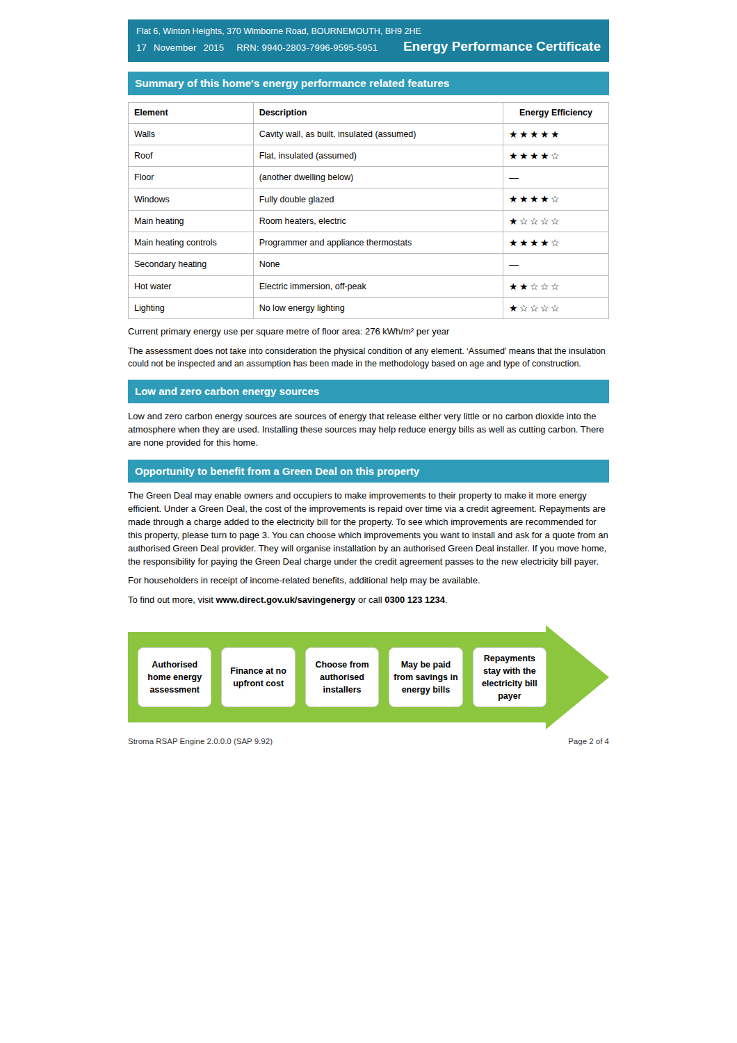Flat 6, Winton Heights, 370 Wimborne Road, BOURNEMOUTH, BH9 2HE
17 November 2015 RRN: 9940-2803-7996-9595-5951
Energy Performance Certificate
Summary of this home's energy performance related features
| Element | Description | Energy Efficiency |
| --- | --- | --- |
| Walls | Cavity wall, as built, insulated (assumed) | ★★★★★ |
| Roof | Flat, insulated (assumed) | ★★★★☆ |
| Floor | (another dwelling below) | — |
| Windows | Fully double glazed | ★★★★☆ |
| Main heating | Room heaters, electric | ★☆☆☆☆ |
| Main heating controls | Programmer and appliance thermostats | ★★★★☆ |
| Secondary heating | None | — |
| Hot water | Electric immersion, off-peak | ★★☆☆☆ |
| Lighting | No low energy lighting | ★☆☆☆☆ |
Current primary energy use per square metre of floor area: 276 kWh/m² per year
The assessment does not take into consideration the physical condition of any element. ‘Assumed' means that the insulation could not be inspected and an assumption has been made in the methodology based on age and type of construction.
Low and zero carbon energy sources
Low and zero carbon energy sources are sources of energy that release either very little or no carbon dioxide into the atmosphere when they are used. Installing these sources may help reduce energy bills as well as cutting carbon. There are none provided for this home.
Opportunity to benefit from a Green Deal on this property
The Green Deal may enable owners and occupiers to make improvements to their property to make it more energy efficient. Under a Green Deal, the cost of the improvements is repaid over time via a credit agreement. Repayments are made through a charge added to the electricity bill for the property. To see which improvements are recommended for this property, please turn to page 3. You can choose which improvements you want to install and ask for a quote from an authorised Green Deal provider. They will organise installation by an authorised Green Deal installer. If you move home, the responsibility for paying the Green Deal charge under the credit agreement passes to the new electricity bill payer.
For householders in receipt of income-related benefits, additional help may be available.
To find out more, visit www.direct.gov.uk/savingenergy or call 0300 123 1234.
Authorised home energy assessment
Finance at no upfront cost
Choose from authorised installers
May be paid from savings in energy bills
Repayments stay with the electricity bill payer
Stroma RSAP Engine 2.0.0.0 (SAP 9.92) Page 2 of 4